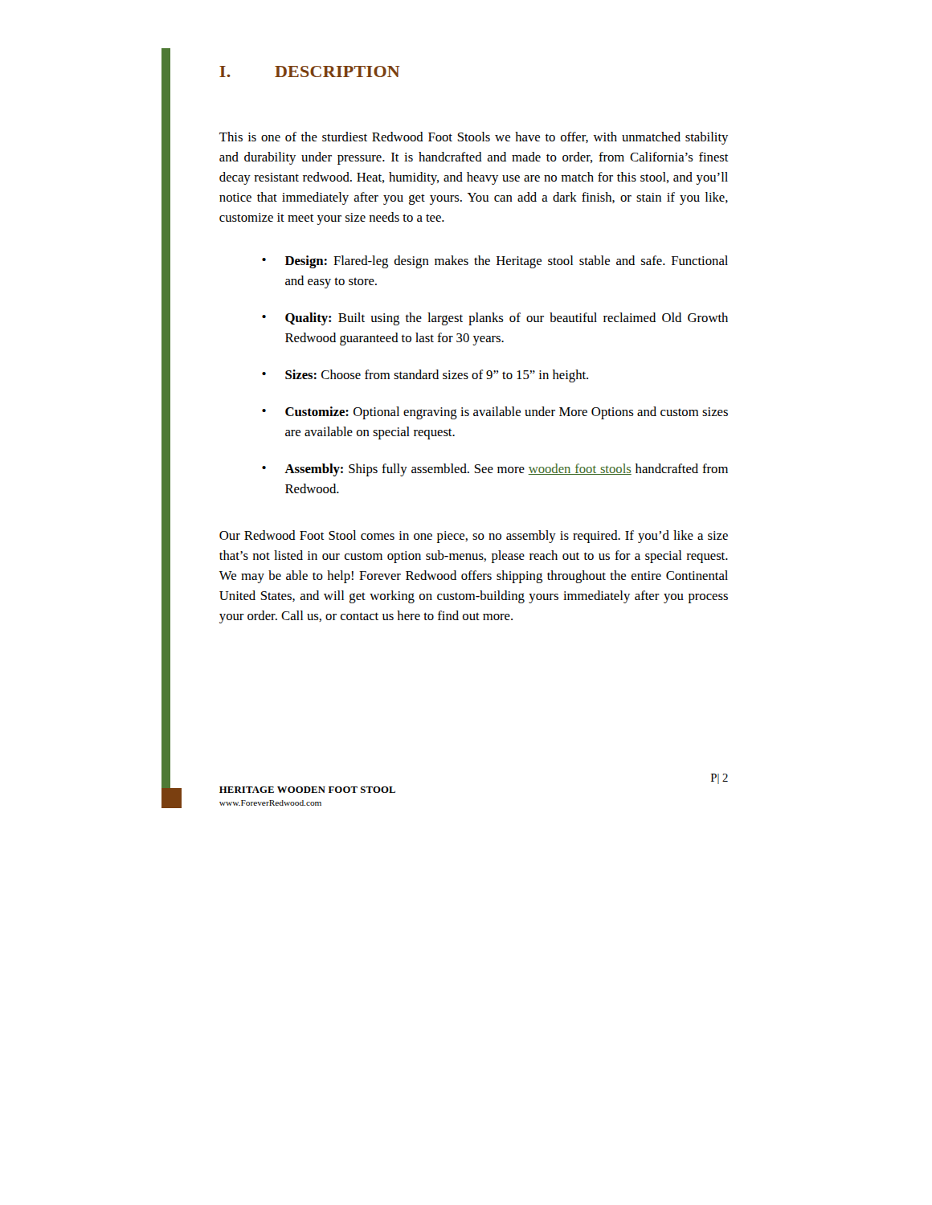I. DESCRIPTION
This is one of the sturdiest Redwood Foot Stools we have to offer, with unmatched stability and durability under pressure. It is handcrafted and made to order, from California’s finest decay resistant redwood. Heat, humidity, and heavy use are no match for this stool, and you’ll notice that immediately after you get yours. You can add a dark finish, or stain if you like, customize it meet your size needs to a tee.
Design: Flared-leg design makes the Heritage stool stable and safe. Functional and easy to store.
Quality: Built using the largest planks of our beautiful reclaimed Old Growth Redwood guaranteed to last for 30 years.
Sizes: Choose from standard sizes of 9” to 15” in height.
Customize: Optional engraving is available under More Options and custom sizes are available on special request.
Assembly: Ships fully assembled. See more wooden foot stools handcrafted from Redwood.
Our Redwood Foot Stool comes in one piece, so no assembly is required. If you’d like a size that’s not listed in our custom option sub-menus, please reach out to us for a special request. We may be able to help! Forever Redwood offers shipping throughout the entire Continental United States, and will get working on custom-building yours immediately after you process your order. Call us, or contact us here to find out more.
P| 2
HERITAGE WOODEN FOOT STOOL
www.ForeverRedwood.com